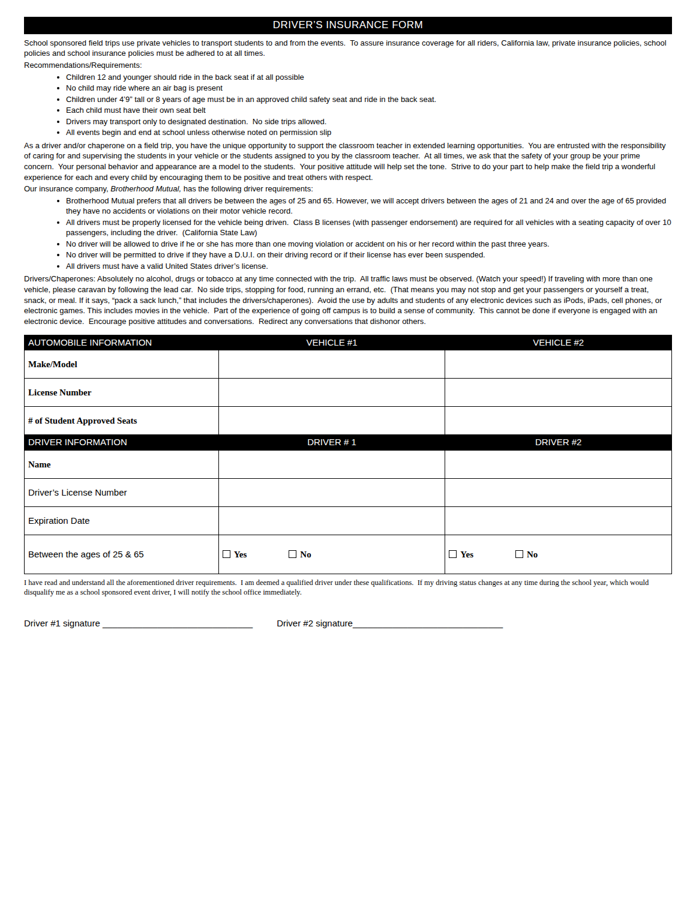DRIVER’S INSURANCE FORM
School sponsored field trips use private vehicles to transport students to and from the events. To assure insurance coverage for all riders, California law, private insurance policies, school policies and school insurance policies must be adhered to at all times.
Recommendations/Requirements:
Children 12 and younger should ride in the back seat if at all possible
No child may ride where an air bag is present
Children under 4’9” tall or 8 years of age must be in an approved child safety seat and ride in the back seat.
Each child must have their own seat belt
Drivers may transport only to designated destination. No side trips allowed.
All events begin and end at school unless otherwise noted on permission slip
As a driver and/or chaperone on a field trip, you have the unique opportunity to support the classroom teacher in extended learning opportunities. You are entrusted with the responsibility of caring for and supervising the students in your vehicle or the students assigned to you by the classroom teacher. At all times, we ask that the safety of your group be your prime concern. Your personal behavior and appearance are a model to the students. Your positive attitude will help set the tone. Strive to do your part to help make the field trip a wonderful experience for each and every child by encouraging them to be positive and treat others with respect.
Our insurance company, Brotherhood Mutual, has the following driver requirements:
Brotherhood Mutual prefers that all drivers be between the ages of 25 and 65. However, we will accept drivers between the ages of 21 and 24 and over the age of 65 provided they have no accidents or violations on their motor vehicle record.
All drivers must be properly licensed for the vehicle being driven. Class B licenses (with passenger endorsement) are required for all vehicles with a seating capacity of over 10 passengers, including the driver. (California State Law)
No driver will be allowed to drive if he or she has more than one moving violation or accident on his or her record within the past three years.
No driver will be permitted to drive if they have a D.U.I. on their driving record or if their license has ever been suspended.
All drivers must have a valid United States driver’s license.
Drivers/Chaperones: Absolutely no alcohol, drugs or tobacco at any time connected with the trip. All traffic laws must be observed. (Watch your speed!) If traveling with more than one vehicle, please caravan by following the lead car. No side trips, stopping for food, running an errand, etc. (That means you may not stop and get your passengers or yourself a treat, snack, or meal. If it says, “pack a sack lunch,” that includes the drivers/chaperones). Avoid the use by adults and students of any electronic devices such as iPods, iPads, cell phones, or electronic games. This includes movies in the vehicle. Part of the experience of going off campus is to build a sense of community. This cannot be done if everyone is engaged with an electronic device. Encourage positive attitudes and conversations. Redirect any conversations that dishonor others.
| AUTOMOBILE INFORMATION | VEHICLE #1 | VEHICLE #2 |
| Make/Model | | |
| License Number | | |
| # of Student Approved Seats | | |
| DRIVER INFORMATION | DRIVER # 1 | DRIVER #2 |
| Name | | |
| Driver’s License Number | | |
| Expiration Date | | |
| Between the ages of 25 & 65 | Yes No | Yes No |
I have read and understand all the aforementioned driver requirements. I am deemed a qualified driver under these qualifications. If my driving status changes at any time during the school year, which would disqualify me as a school sponsored event driver, I will notify the school office immediately.
Driver #1 signature ______________________________ Driver #2 signature______________________________